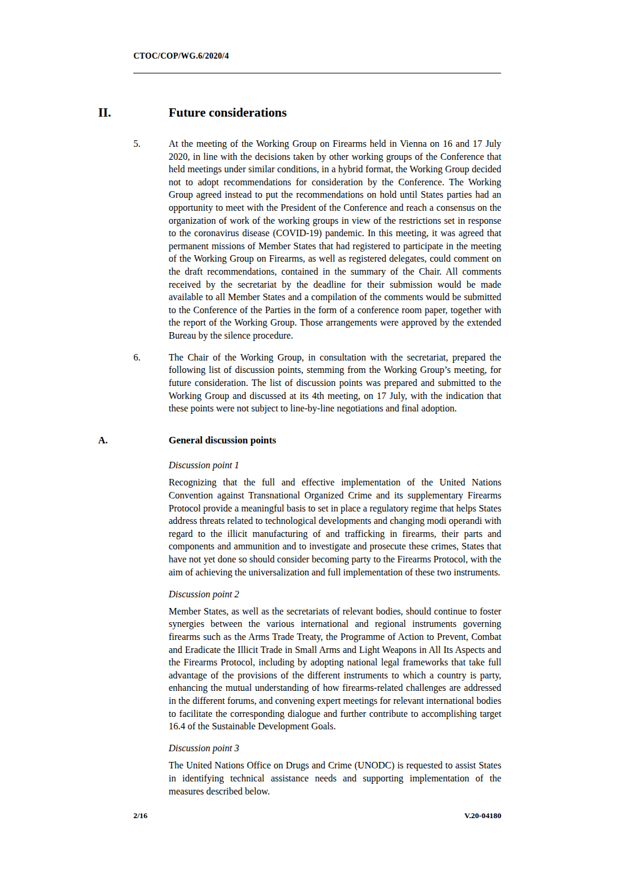CTOC/COP/WG.6/2020/4
II. Future considerations
5. At the meeting of the Working Group on Firearms held in Vienna on 16 and 17 July 2020, in line with the decisions taken by other working groups of the Conference that held meetings under similar conditions, in a hybrid format, the Working Group decided not to adopt recommendations for consideration by the Conference. The Working Group agreed instead to put the recommendations on hold until States parties had an opportunity to meet with the President of the Conference and reach a consensus on the organization of work of the working groups in view of the restrictions set in response to the coronavirus disease (COVID-19) pandemic. In this meeting, it was agreed that permanent missions of Member States that had registered to participate in the meeting of the Working Group on Firearms, as well as registered delegates, could comment on the draft recommendations, contained in the summary of the Chair. All comments received by the secretariat by the deadline for their submission would be made available to all Member States and a compilation of the comments would be submitted to the Conference of the Parties in the form of a conference room paper, together with the report of the Working Group. Those arrangements were approved by the extended Bureau by the silence procedure.
6. The Chair of the Working Group, in consultation with the secretariat, prepared the following list of discussion points, stemming from the Working Group’s meeting, for future consideration. The list of discussion points was prepared and submitted to the Working Group and discussed at its 4th meeting, on 17 July, with the indication that these points were not subject to line-by-line negotiations and final adoption.
A. General discussion points
Discussion point 1
Recognizing that the full and effective implementation of the United Nations Convention against Transnational Organized Crime and its supplementary Firearms Protocol provide a meaningful basis to set in place a regulatory regime that helps States address threats related to technological developments and changing modi operandi with regard to the illicit manufacturing of and trafficking in firearms, their parts and components and ammunition and to investigate and prosecute these crimes, States that have not yet done so should consider becoming party to the Firearms Protocol, with the aim of achieving the universalization and full implementation of these two instruments.
Discussion point 2
Member States, as well as the secretariats of relevant bodies, should continue to foster synergies between the various international and regional instruments governing firearms such as the Arms Trade Treaty, the Programme of Action to Prevent, Combat and Eradicate the Illicit Trade in Small Arms and Light Weapons in All Its Aspects and the Firearms Protocol, including by adopting national legal frameworks that take full advantage of the provisions of the different instruments to which a country is party, enhancing the mutual understanding of how firearms-related challenges are addressed in the different forums, and convening expert meetings for relevant international bodies to facilitate the corresponding dialogue and further contribute to accomplishing target 16.4 of the Sustainable Development Goals.
Discussion point 3
The United Nations Office on Drugs and Crime (UNODC) is requested to assist States in identifying technical assistance needs and supporting implementation of the measures described below.
2/16 V.20-04180